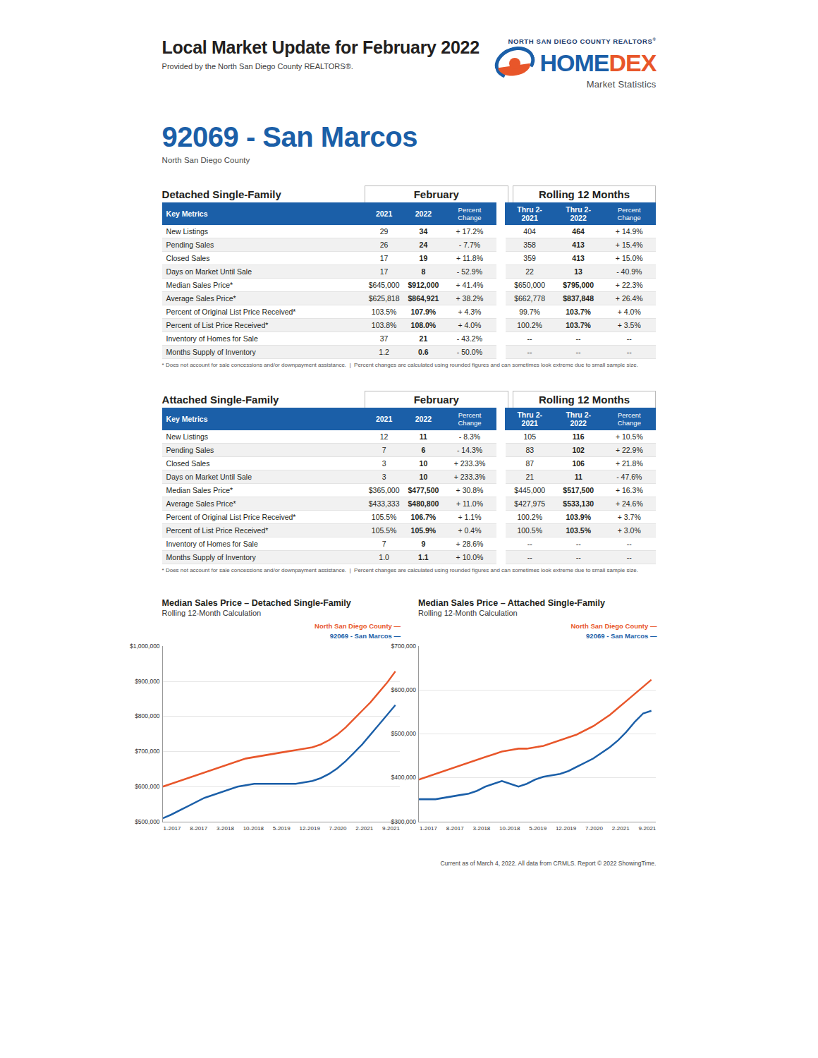Local Market Update for February 2022
Provided by the North San Diego County REALTORS®.
NORTH SAN DIEGO COUNTY REALTORS®
HOME DEX
Market Statistics
92069 - San Marcos
North San Diego County
Detached Single-Family
February
Rolling 12 Months
| Key Metrics | 2021 | 2022 | Percent Change | | Thru 2-2021 | Thru 2-2022 | Percent Change |
| --- | --- | --- | --- | --- | --- | --- | --- |
| New Listings | 29 | 34 | + 17.2% | | 404 | 464 | + 14.9% |
| Pending Sales | 26 | 24 | - 7.7% | | 358 | 413 | + 15.4% |
| Closed Sales | 17 | 19 | + 11.8% | | 359 | 413 | + 15.0% |
| Days on Market Until Sale | 17 | 8 | - 52.9% | | 22 | 13 | - 40.9% |
| Median Sales Price* | $645,000 | $912,000 | + 41.4% | | $650,000 | $795,000 | + 22.3% |
| Average Sales Price* | $625,818 | $864,921 | + 38.2% | | $662,778 | $837,848 | + 26.4% |
| Percent of Original List Price Received* | 103.5% | 107.9% | + 4.3% | | 99.7% | 103.7% | + 4.0% |
| Percent of List Price Received* | 103.8% | 108.0% | + 4.0% | | 100.2% | 103.7% | + 3.5% |
| Inventory of Homes for Sale | 37 | 21 | - 43.2% | | -- | -- | -- |
| Months Supply of Inventory | 1.2 | 0.6 | - 50.0% | | -- | -- | -- |
* Does not account for sale concessions and/or downpayment assistance. | Percent changes are calculated using rounded figures and can sometimes look extreme due to small sample size.
Attached Single-Family
February
Rolling 12 Months
| Key Metrics | 2021 | 2022 | Percent Change | | Thru 2-2021 | Thru 2-2022 | Percent Change |
| --- | --- | --- | --- | --- | --- | --- | --- |
| New Listings | 12 | 11 | - 8.3% | | 105 | 116 | + 10.5% |
| Pending Sales | 7 | 6 | - 14.3% | | 83 | 102 | + 22.9% |
| Closed Sales | 3 | 10 | + 233.3% | | 87 | 106 | + 21.8% |
| Days on Market Until Sale | 3 | 10 | + 233.3% | | 21 | 11 | - 47.6% |
| Median Sales Price* | $365,000 | $477,500 | + 30.8% | | $445,000 | $517,500 | + 16.3% |
| Average Sales Price* | $433,333 | $480,800 | + 11.0% | | $427,975 | $533,130 | + 24.6% |
| Percent of Original List Price Received* | 105.5% | 106.7% | + 1.1% | | 100.2% | 103.9% | + 3.7% |
| Percent of List Price Received* | 105.5% | 105.9% | + 0.4% | | 100.5% | 103.5% | + 3.0% |
| Inventory of Homes for Sale | 7 | 9 | + 28.6% | | -- | -- | -- |
| Months Supply of Inventory | 1.0 | 1.1 | + 10.0% | | -- | -- | -- |
* Does not account for sale concessions and/or downpayment assistance. | Percent changes are calculated using rounded figures and can sometimes look extreme due to small sample size.
Median Sales Price – Detached Single-Family
Rolling 12-Month Calculation
North San Diego County —
92069 - San Marcos —
$1,000,000
$900,000
$800,000
$700,000
$600,000
$500,000
1-20178-20173-201810-20185-201912-20197-20202-20219-2021
Median Sales Price – Attached Single-Family
Rolling 12-Month Calculation
North San Diego County —
92069 - San Marcos —
$700,000
$600,000
$500,000
$400,000
$300,000
1-20178-20173-201810-20185-201912-20197-20202-20219-2021
Current as of March 4, 2022. All data from CRMLS. Report © 2022 ShowingTime.